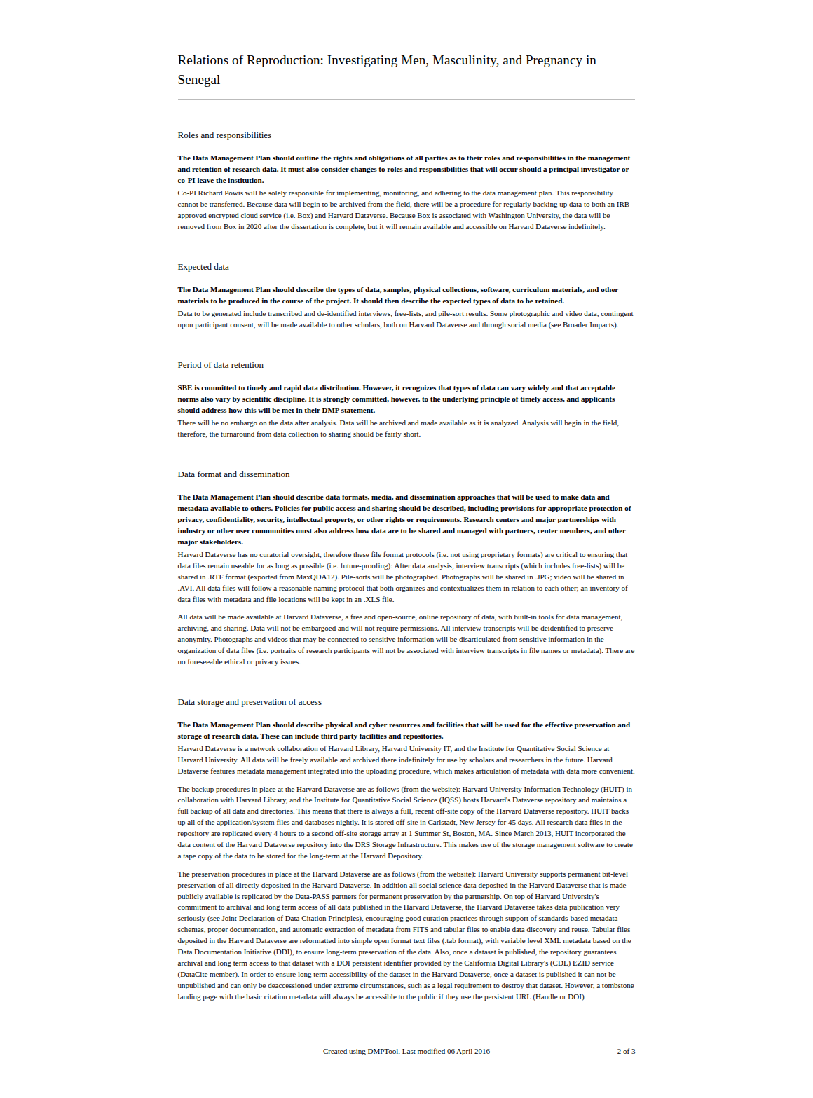Relations of Reproduction: Investigating Men, Masculinity, and Pregnancy in Senegal
Roles and responsibilities
The Data Management Plan should outline the rights and obligations of all parties as to their roles and responsibilities in the management and retention of research data. It must also consider changes to roles and responsibilities that will occur should a principal investigator or co-PI leave the institution.
Co-PI Richard Powis will be solely responsible for implementing, monitoring, and adhering to the data management plan. This responsibility cannot be transferred. Because data will begin to be archived from the field, there will be a procedure for regularly backing up data to both an IRB-approved encrypted cloud service (i.e. Box) and Harvard Dataverse. Because Box is associated with Washington University, the data will be removed from Box in 2020 after the dissertation is complete, but it will remain available and accessible on Harvard Dataverse indefinitely.
Expected data
The Data Management Plan should describe the types of data, samples, physical collections, software, curriculum materials, and other materials to be produced in the course of the project. It should then describe the expected types of data to be retained.
Data to be generated include transcribed and de-identified interviews, free-lists, and pile-sort results. Some photographic and video data, contingent upon participant consent, will be made available to other scholars, both on Harvard Dataverse and through social media (see Broader Impacts).
Period of data retention
SBE is committed to timely and rapid data distribution. However, it recognizes that types of data can vary widely and that acceptable norms also vary by scientific discipline. It is strongly committed, however, to the underlying principle of timely access, and applicants should address how this will be met in their DMP statement.
There will be no embargo on the data after analysis. Data will be archived and made available as it is analyzed. Analysis will begin in the field, therefore, the turnaround from data collection to sharing should be fairly short.
Data format and dissemination
The Data Management Plan should describe data formats, media, and dissemination approaches that will be used to make data and metadata available to others. Policies for public access and sharing should be described, including provisions for appropriate protection of privacy, confidentiality, security, intellectual property, or other rights or requirements. Research centers and major partnerships with industry or other user communities must also address how data are to be shared and managed with partners, center members, and other major stakeholders.
Harvard Dataverse has no curatorial oversight, therefore these file format protocols (i.e. not using proprietary formats) are critical to ensuring that data files remain useable for as long as possible (i.e. future-proofing): After data analysis, interview transcripts (which includes free-lists) will be shared in .RTF format (exported from MaxQDA12). Pile-sorts will be photographed. Photographs will be shared in .JPG; video will be shared in .AVI. All data files will follow a reasonable naming protocol that both organizes and contextualizes them in relation to each other; an inventory of data files with metadata and file locations will be kept in an .XLS file.
All data will be made available at Harvard Dataverse, a free and open-source, online repository of data, with built-in tools for data management, archiving, and sharing. Data will not be embargoed and will not require permissions. All interview transcripts will be deidentified to preserve anonymity. Photographs and videos that may be connected to sensitive information will be disarticulated from sensitive information in the organization of data files (i.e. portraits of research participants will not be associated with interview transcripts in file names or metadata). There are no foreseeable ethical or privacy issues.
Data storage and preservation of access
The Data Management Plan should describe physical and cyber resources and facilities that will be used for the effective preservation and storage of research data. These can include third party facilities and repositories.
Harvard Dataverse is a network collaboration of Harvard Library, Harvard University IT, and the Institute for Quantitative Social Science at Harvard University. All data will be freely available and archived there indefinitely for use by scholars and researchers in the future. Harvard Dataverse features metadata management integrated into the uploading procedure, which makes articulation of metadata with data more convenient.
The backup procedures in place at the Harvard Dataverse are as follows (from the website): Harvard University Information Technology (HUIT) in collaboration with Harvard Library, and the Institute for Quantitative Social Science (IQSS) hosts Harvard's Dataverse repository and maintains a full backup of all data and directories. This means that there is always a full, recent off-site copy of the Harvard Dataverse repository. HUIT backs up all of the application/system files and databases nightly. It is stored off-site in Carlstadt, New Jersey for 45 days. All research data files in the repository are replicated every 4 hours to a second off-site storage array at 1 Summer St, Boston, MA. Since March 2013, HUIT incorporated the data content of the Harvard Dataverse repository into the DRS Storage Infrastructure. This makes use of the storage management software to create a tape copy of the data to be stored for the long-term at the Harvard Depository.
The preservation procedures in place at the Harvard Dataverse are as follows (from the website): Harvard University supports permanent bit-level preservation of all directly deposited in the Harvard Dataverse. In addition all social science data deposited in the Harvard Dataverse that is made publicly available is replicated by the Data-PASS partners for permanent preservation by the partnership. On top of Harvard University's commitment to archival and long term access of all data published in the Harvard Dataverse, the Harvard Dataverse takes data publication very seriously (see Joint Declaration of Data Citation Principles), encouraging good curation practices through support of standards-based metadata schemas, proper documentation, and automatic extraction of metadata from FITS and tabular files to enable data discovery and reuse. Tabular files deposited in the Harvard Dataverse are reformatted into simple open format text files (.tab format), with variable level XML metadata based on the Data Documentation Initiative (DDI), to ensure long-term preservation of the data. Also, once a dataset is published, the repository guarantees archival and long term access to that dataset with a DOI persistent identifier provided by the California Digital Library's (CDL) EZID service (DataCite member). In order to ensure long term accessibility of the dataset in the Harvard Dataverse, once a dataset is published it can not be unpublished and can only be deaccessioned under extreme circumstances, such as a legal requirement to destroy that dataset. However, a tombstone landing page with the basic citation metadata will always be accessible to the public if they use the persistent URL (Handle or DOI)
Created using DMPTool. Last modified 06 April 2016 2 of 3